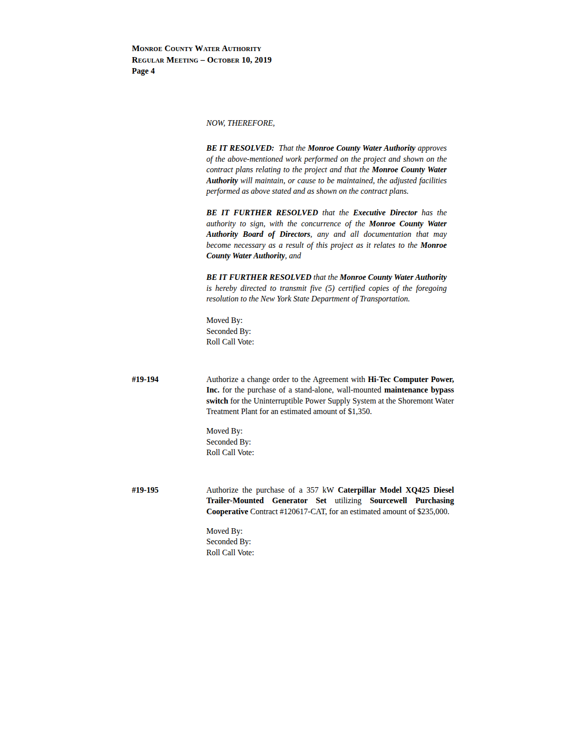Monroe County Water Authority
Regular Meeting – October 10, 2019
Page 4
NOW, THEREFORE,
BE IT RESOLVED: That the Monroe County Water Authority approves of the above-mentioned work performed on the project and shown on the contract plans relating to the project and that the Monroe County Water Authority will maintain, or cause to be maintained, the adjusted facilities performed as above stated and as shown on the contract plans.
BE IT FURTHER RESOLVED that the Executive Director has the authority to sign, with the concurrence of the Monroe County Water Authority Board of Directors, any and all documentation that may become necessary as a result of this project as it relates to the Monroe County Water Authority, and
BE IT FURTHER RESOLVED that the Monroe County Water Authority is hereby directed to transmit five (5) certified copies of the foregoing resolution to the New York State Department of Transportation.
Moved By:
Seconded By:
Roll Call Vote:
#19-194
Authorize a change order to the Agreement with Hi-Tec Computer Power, Inc. for the purchase of a stand-alone, wall-mounted maintenance bypass switch for the Uninterruptible Power Supply System at the Shoremont Water Treatment Plant for an estimated amount of $1,350.
Moved By:
Seconded By:
Roll Call Vote:
#19-195
Authorize the purchase of a 357 kW Caterpillar Model XQ425 Diesel Trailer-Mounted Generator Set utilizing Sourcewell Purchasing Cooperative Contract #120617-CAT, for an estimated amount of $235,000.
Moved By:
Seconded By:
Roll Call Vote: